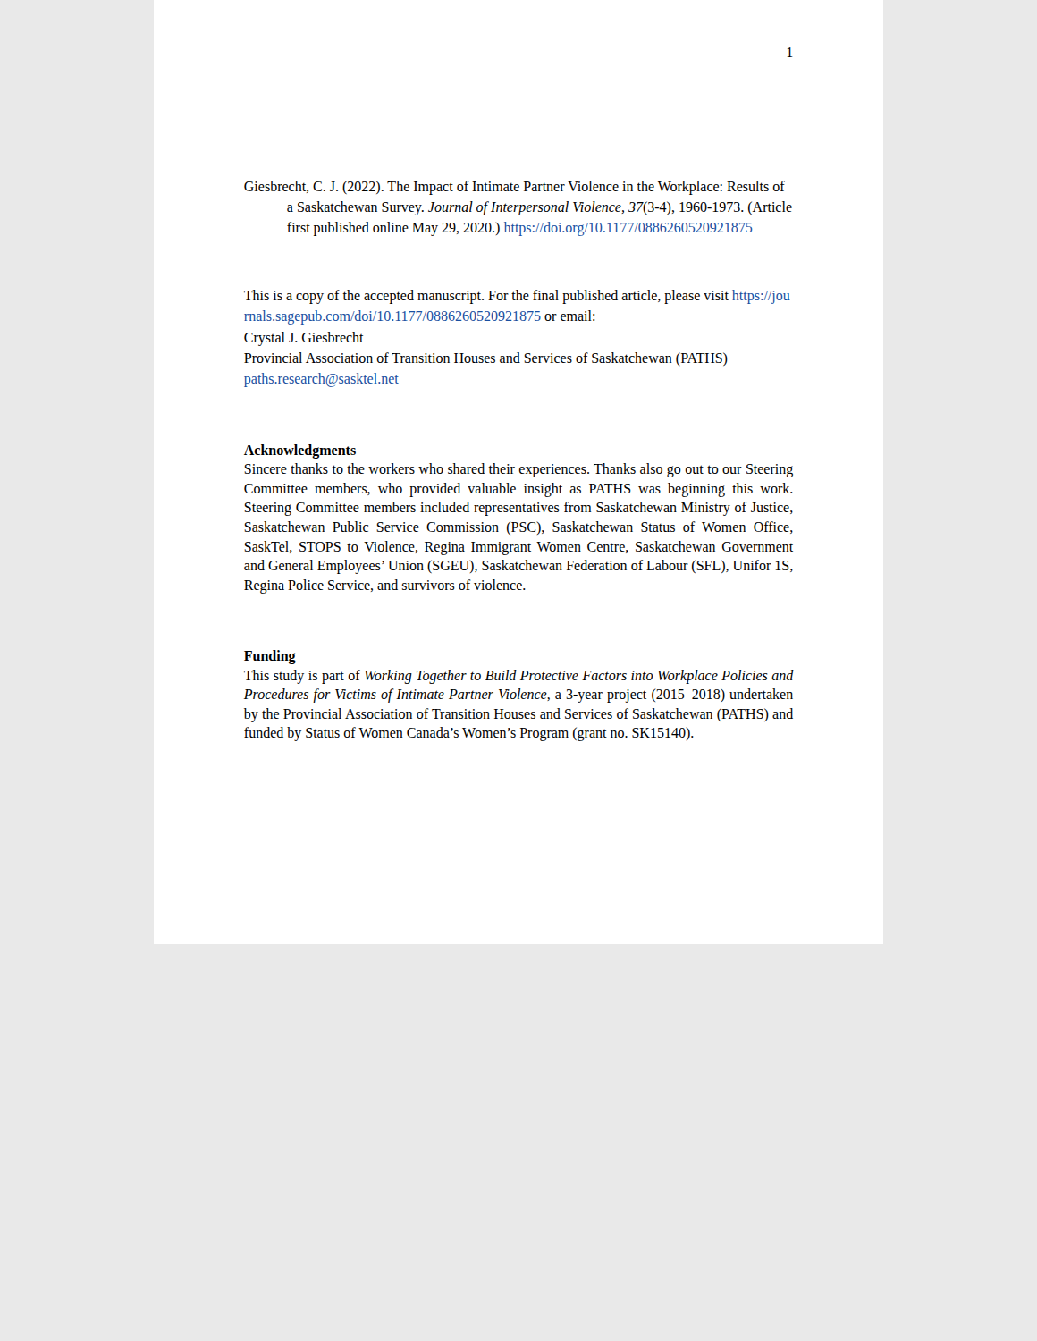1
Giesbrecht, C. J. (2022). The Impact of Intimate Partner Violence in the Workplace: Results of a Saskatchewan Survey. Journal of Interpersonal Violence, 37(3-4), 1960-1973. (Article first published online May 29, 2020.) https://doi.org/10.1177/0886260520921875
This is a copy of the accepted manuscript. For the final published article, please visit https://journals.sagepub.com/doi/10.1177/0886260520921875 or email:
Crystal J. Giesbrecht
Provincial Association of Transition Houses and Services of Saskatchewan (PATHS)
paths.research@sasktel.net
Acknowledgments
Sincere thanks to the workers who shared their experiences. Thanks also go out to our Steering Committee members, who provided valuable insight as PATHS was beginning this work. Steering Committee members included representatives from Saskatchewan Ministry of Justice, Saskatchewan Public Service Commission (PSC), Saskatchewan Status of Women Office, SaskTel, STOPS to Violence, Regina Immigrant Women Centre, Saskatchewan Government and General Employees’ Union (SGEU), Saskatchewan Federation of Labour (SFL), Unifor 1S, Regina Police Service, and survivors of violence.
Funding
This study is part of Working Together to Build Protective Factors into Workplace Policies and Procedures for Victims of Intimate Partner Violence, a 3-year project (2015–2018) undertaken by the Provincial Association of Transition Houses and Services of Saskatchewan (PATHS) and funded by Status of Women Canada’s Women’s Program (grant no. SK15140).